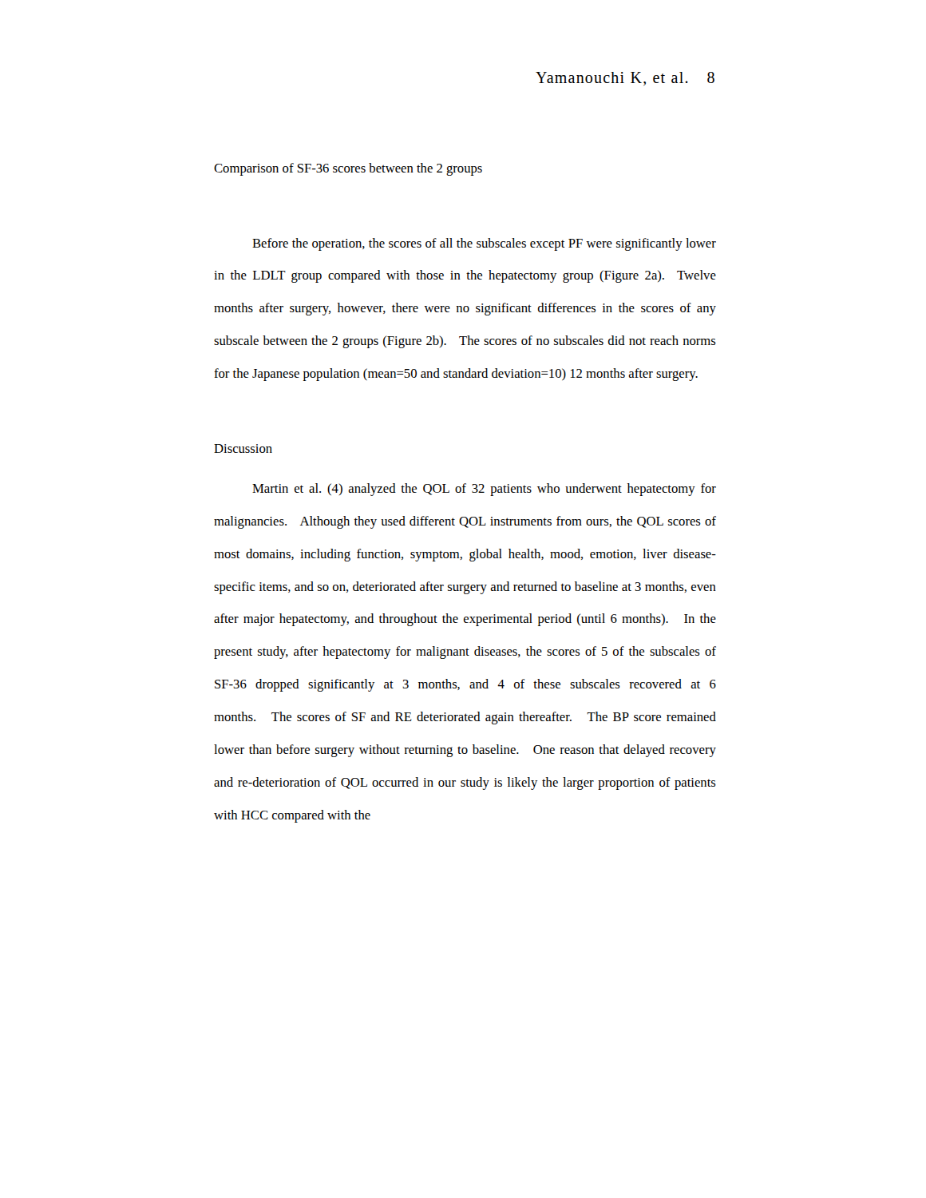Yamanouchi K, et al.8
Comparison of SF-36 scores between the 2 groups
Before the operation, the scores of all the subscales except PF were significantly lower in the LDLT group compared with those in the hepatectomy group (Figure 2a). Twelve months after surgery, however, there were no significant differences in the scores of any subscale between the 2 groups (Figure 2b). The scores of no subscales did not reach norms for the Japanese population (mean=50 and standard deviation=10) 12 months after surgery.
Discussion
Martin et al. (4) analyzed the QOL of 32 patients who underwent hepatectomy for malignancies. Although they used different QOL instruments from ours, the QOL scores of most domains, including function, symptom, global health, mood, emotion, liver disease-specific items, and so on, deteriorated after surgery and returned to baseline at 3 months, even after major hepatectomy, and throughout the experimental period (until 6 months). In the present study, after hepatectomy for malignant diseases, the scores of 5 of the subscales of SF-36 dropped significantly at 3 months, and 4 of these subscales recovered at 6 months. The scores of SF and RE deteriorated again thereafter. The BP score remained lower than before surgery without returning to baseline. One reason that delayed recovery and re-deterioration of QOL occurred in our study is likely the larger proportion of patients with HCC compared with the